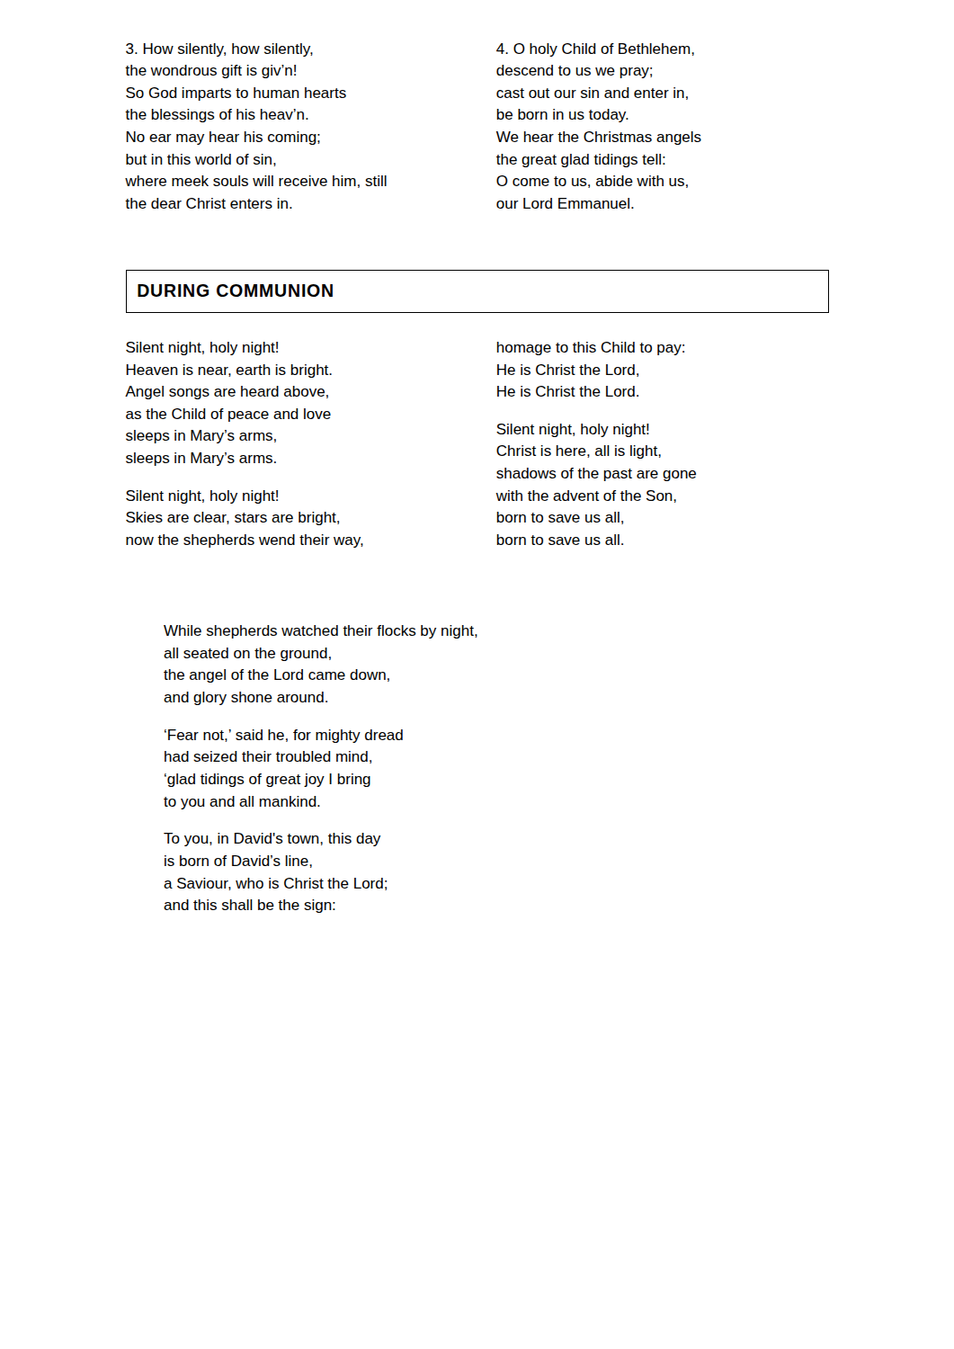3. How silently, how silently,
the wondrous gift is giv’n!
So God imparts to human hearts
the blessings of his heav’n.
No ear may hear his coming;
but in this world of sin,
where meek souls will receive him, still
the dear Christ enters in.
4. O holy Child of Bethlehem,
descend to us we pray;
cast out our sin and enter in,
be born in us today.
We hear the Christmas angels
the great glad tidings tell:
O come to us, abide with us,
our Lord Emmanuel.
During Communion
Silent night, holy night!
Heaven is near, earth is bright.
Angel songs are heard above,
as the Child of peace and love
sleeps in Mary’s arms,
sleeps in Mary’s arms.
Silent night, holy night!
Skies are clear, stars are bright,
now the shepherds wend their way,
homage to this Child to pay:
He is Christ the Lord,
He is Christ the Lord.
Silent night, holy night!
Christ is here, all is light,
shadows of the past are gone
with the advent of the Son,
born to save us all,
born to save us all.
While shepherds watched their flocks by night,
all seated on the ground,
the angel of the Lord came down,
and glory shone around.
‘Fear not,’ said he, for mighty dread
had seized their troubled mind,
‘glad tidings of great joy I bring
to you and all mankind.
To you, in David's town, this day
is born of David’s line,
a Saviour, who is Christ the Lord;
and this shall be the sign: